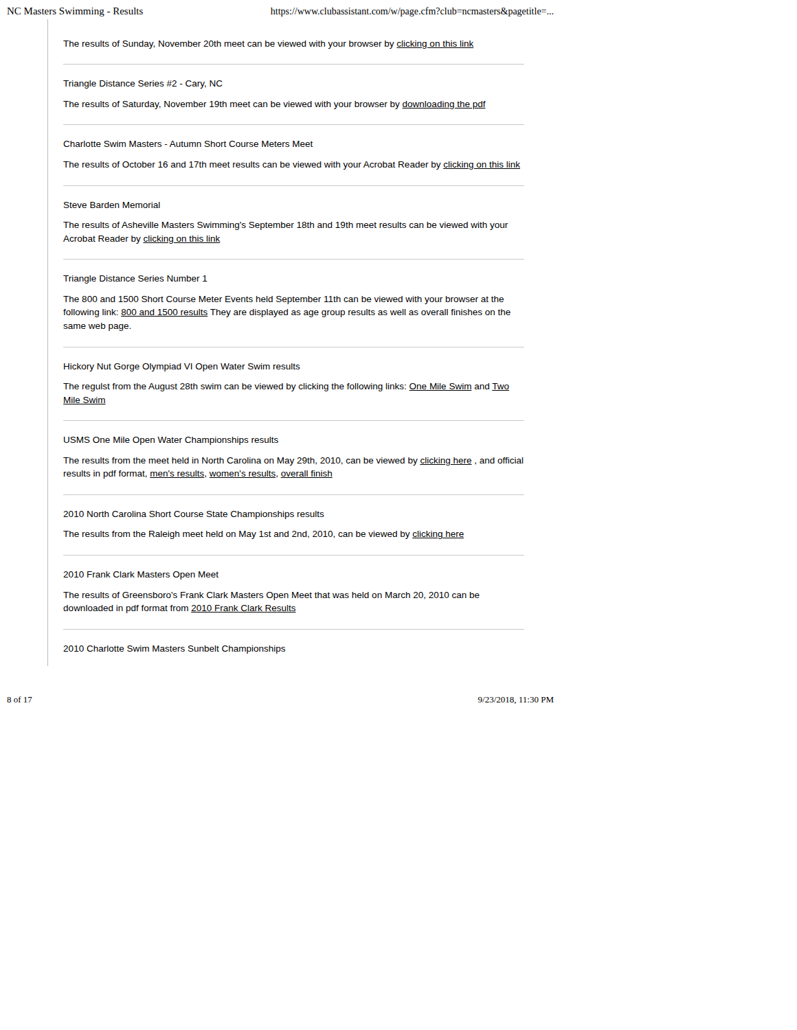NC Masters Swimming - Results https://www.clubassistant.com/w/page.cfm?club=ncmasters&pagetitle=...
The results of Sunday, November 20th meet can be viewed with your browser by clicking on this link
Triangle Distance Series #2 - Cary, NC
The results of Saturday, November 19th meet can be viewed with your browser by downloading the pdf
Charlotte Swim Masters - Autumn Short Course Meters Meet
The results of October 16 and 17th meet results can be viewed with your Acrobat Reader by clicking on this link
Steve Barden Memorial
The results of Asheville Masters Swimming's September 18th and 19th meet results can be viewed with your Acrobat Reader by clicking on this link
Triangle Distance Series Number 1
The 800 and 1500 Short Course Meter Events held September 11th can be viewed with your browser at the following link: 800 and 1500 results They are displayed as age group results as well as overall finishes on the same web page.
Hickory Nut Gorge Olympiad VI Open Water Swim results
The regulst from the August 28th swim can be viewed by clicking the following links: One Mile Swim and Two Mile Swim
USMS One Mile Open Water Championships results
The results from the meet held in North Carolina on May 29th, 2010, can be viewed by clicking here , and official results in pdf format, men's results, women's results, overall finish
2010 North Carolina Short Course State Championships results
The results from the Raleigh meet held on May 1st and 2nd, 2010, can be viewed by clicking here
2010 Frank Clark Masters Open Meet
The results of Greensboro's Frank Clark Masters Open Meet that was held on March 20, 2010 can be downloaded in pdf format from 2010 Frank Clark Results
2010 Charlotte Swim Masters Sunbelt Championships
8 of 17 9/23/2018, 11:30 PM